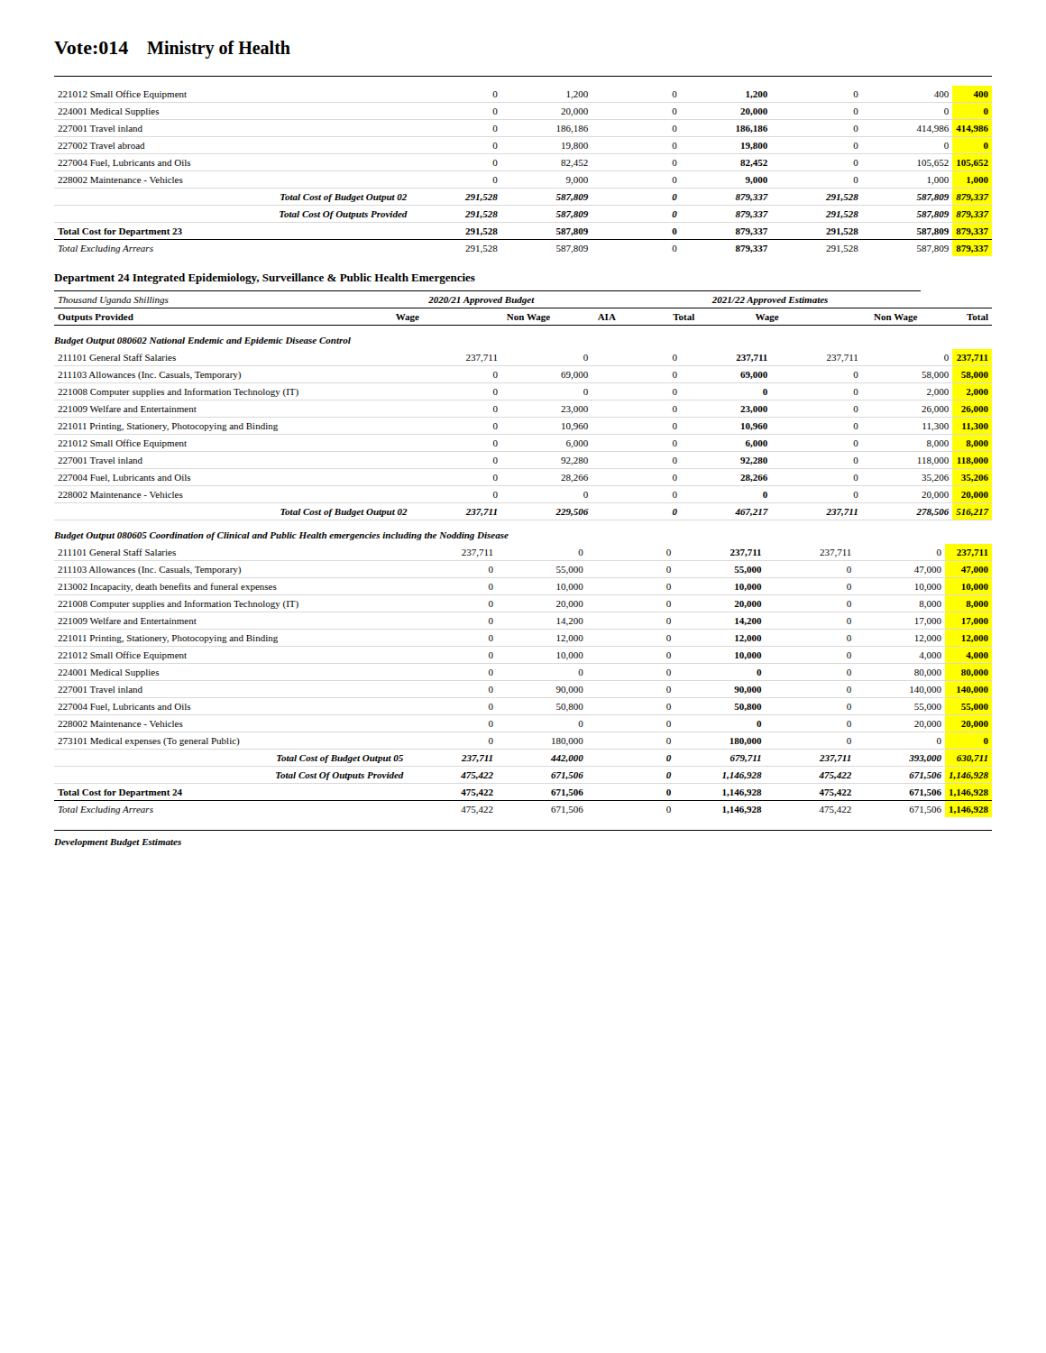Vote: 014 Ministry of Health
| 221012 Small Office Equipment | 0 | 1,200 | 0 | 1,200 | 0 | 400 | 400 |
| 224001 Medical Supplies | 0 | 20,000 | 0 | 20,000 | 0 | 0 | 0 |
| 227001 Travel inland | 0 | 186,186 | 0 | 186,186 | 0 | 414,986 | 414,986 |
| 227002 Travel abroad | 0 | 19,800 | 0 | 19,800 | 0 | 0 | 0 |
| 227004 Fuel, Lubricants and Oils | 0 | 82,452 | 0 | 82,452 | 0 | 105,652 | 105,652 |
| 228002 Maintenance - Vehicles | 0 | 9,000 | 0 | 9,000 | 0 | 1,000 | 1,000 |
| Total Cost of Budget Output 02 | 291,528 | 587,809 | 0 | 879,337 | 291,528 | 587,809 | 879,337 |
| Total Cost Of Outputs Provided | 291,528 | 587,809 | 0 | 879,337 | 291,528 | 587,809 | 879,337 |
| Total Cost for Department 23 | 291,528 | 587,809 | 0 | 879,337 | 291,528 | 587,809 | 879,337 |
| Total Excluding Arrears | 291,528 | 587,809 | 0 | 879,337 | 291,528 | 587,809 | 879,337 |
Department 24 Integrated Epidemiology, Surveillance & Public Health Emergencies
| Thousand Uganda Shillings | 2020/21 Approved Budget | 2021/22 Approved Estimates |
| Outputs Provided | Wage | Non Wage | AIA | Total | Wage | Non Wage | Total |
Budget Output 080602 National Endemic and Epidemic Disease Control
| 211101 General Staff Salaries | 237,711 | 0 | 0 | 237,711 | 237,711 | 0 | 237,711 |
| 211103 Allowances (Inc. Casuals, Temporary) | 0 | 69,000 | 0 | 69,000 | 0 | 58,000 | 58,000 |
| 221008 Computer supplies and Information Technology (IT) | 0 | 0 | 0 | 0 | 0 | 2,000 | 2,000 |
| 221009 Welfare and Entertainment | 0 | 23,000 | 0 | 23,000 | 0 | 26,000 | 26,000 |
| 221011 Printing, Stationery, Photocopying and Binding | 0 | 10,960 | 0 | 10,960 | 0 | 11,300 | 11,300 |
| 221012 Small Office Equipment | 0 | 6,000 | 0 | 6,000 | 0 | 8,000 | 8,000 |
| 227001 Travel inland | 0 | 92,280 | 0 | 92,280 | 0 | 118,000 | 118,000 |
| 227004 Fuel, Lubricants and Oils | 0 | 28,266 | 0 | 28,266 | 0 | 35,206 | 35,206 |
| 228002 Maintenance - Vehicles | 0 | 0 | 0 | 0 | 0 | 20,000 | 20,000 |
| Total Cost of Budget Output 02 | 237,711 | 229,506 | 0 | 467,217 | 237,711 | 278,506 | 516,217 |
Budget Output 080605 Coordination of Clinical and Public Health emergencies including the Nodding Disease
| 211101 General Staff Salaries | 237,711 | 0 | 0 | 237,711 | 237,711 | 0 | 237,711 |
| 211103 Allowances (Inc. Casuals, Temporary) | 0 | 55,000 | 0 | 55,000 | 0 | 47,000 | 47,000 |
| 213002 Incapacity, death benefits and funeral expenses | 0 | 10,000 | 0 | 10,000 | 0 | 10,000 | 10,000 |
| 221008 Computer supplies and Information Technology (IT) | 0 | 20,000 | 0 | 20,000 | 0 | 8,000 | 8,000 |
| 221009 Welfare and Entertainment | 0 | 14,200 | 0 | 14,200 | 0 | 17,000 | 17,000 |
| 221011 Printing, Stationery, Photocopying and Binding | 0 | 12,000 | 0 | 12,000 | 0 | 12,000 | 12,000 |
| 221012 Small Office Equipment | 0 | 10,000 | 0 | 10,000 | 0 | 4,000 | 4,000 |
| 224001 Medical Supplies | 0 | 0 | 0 | 0 | 0 | 80,000 | 80,000 |
| 227001 Travel inland | 0 | 90,000 | 0 | 90,000 | 0 | 140,000 | 140,000 |
| 227004 Fuel, Lubricants and Oils | 0 | 50,800 | 0 | 50,800 | 0 | 55,000 | 55,000 |
| 228002 Maintenance - Vehicles | 0 | 0 | 0 | 0 | 0 | 20,000 | 20,000 |
| 273101 Medical expenses (To general Public) | 0 | 180,000 | 0 | 180,000 | 0 | 0 | 0 |
| Total Cost of Budget Output 05 | 237,711 | 442,000 | 0 | 679,711 | 237,711 | 393,000 | 630,711 |
| Total Cost Of Outputs Provided | 475,422 | 671,506 | 0 | 1,146,928 | 475,422 | 671,506 | 1,146,928 |
| Total Cost for Department 24 | 475,422 | 671,506 | 0 | 1,146,928 | 475,422 | 671,506 | 1,146,928 |
| Total Excluding Arrears | 475,422 | 671,506 | 0 | 1,146,928 | 475,422 | 671,506 | 1,146,928 |
Development Budget Estimates